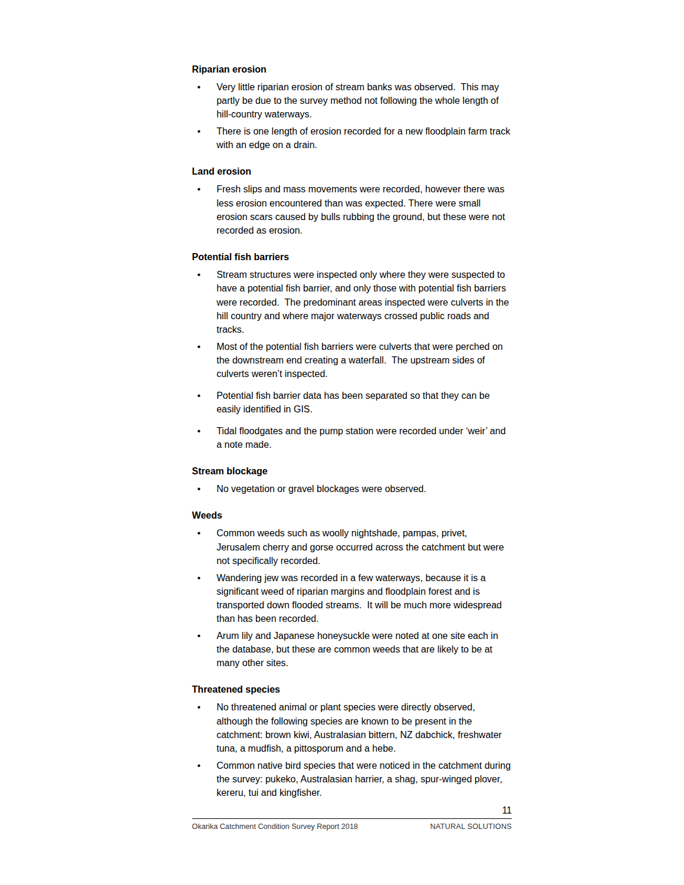Riparian erosion
Very little riparian erosion of stream banks was observed. This may partly be due to the survey method not following the whole length of hill-country waterways.
There is one length of erosion recorded for a new floodplain farm track with an edge on a drain.
Land erosion
Fresh slips and mass movements were recorded, however there was less erosion encountered than was expected. There were small erosion scars caused by bulls rubbing the ground, but these were not recorded as erosion.
Potential fish barriers
Stream structures were inspected only where they were suspected to have a potential fish barrier, and only those with potential fish barriers were recorded. The predominant areas inspected were culverts in the hill country and where major waterways crossed public roads and tracks.
Most of the potential fish barriers were culverts that were perched on the downstream end creating a waterfall. The upstream sides of culverts weren’t inspected.
Potential fish barrier data has been separated so that they can be easily identified in GIS.
Tidal floodgates and the pump station were recorded under ‘weir’ and a note made.
Stream blockage
No vegetation or gravel blockages were observed.
Weeds
Common weeds such as woolly nightshade, pampas, privet, Jerusalem cherry and gorse occurred across the catchment but were not specifically recorded.
Wandering jew was recorded in a few waterways, because it is a significant weed of riparian margins and floodplain forest and is transported down flooded streams. It will be much more widespread than has been recorded.
Arum lily and Japanese honeysuckle were noted at one site each in the database, but these are common weeds that are likely to be at many other sites.
Threatened species
No threatened animal or plant species were directly observed, although the following species are known to be present in the catchment: brown kiwi, Australasian bittern, NZ dabchick, freshwater tuna, a mudfish, a pittosporum and a hebe.
Common native bird species that were noticed in the catchment during the survey: pukeko, Australasian harrier, a shag, spur-winged plover, kereru, tui and kingfisher.
11
Okarika Catchment Condition Survey Report 2018 NATURAL SOLUTIONS